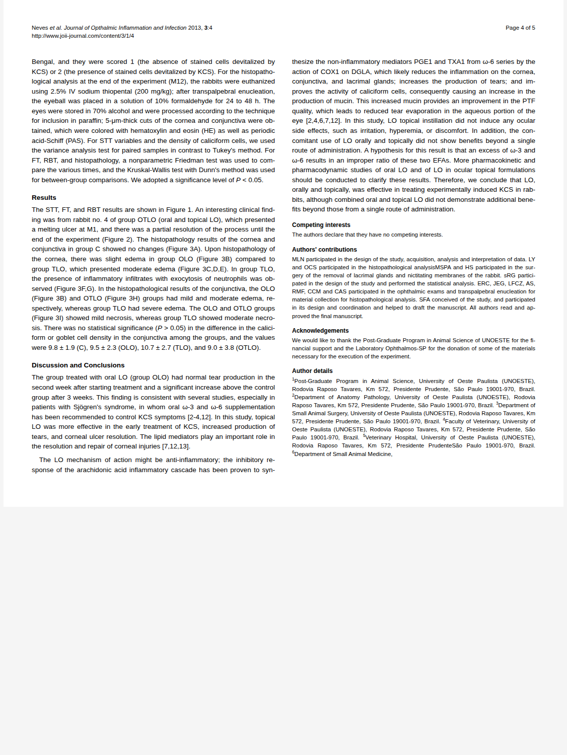Neves et al. Journal of Opthalmic Inflammation and Infection 2013, 3:4
http://www.joii-journal.com/content/3/1/4
Page 4 of 5
Bengal, and they were scored 1 (the absence of stained cells devitalized by KCS) or 2 (the presence of stained cells devitalized by KCS). For the histopathological analysis at the end of the experiment (M12), the rabbits were euthanized using 2.5% IV sodium thiopental (200 mg/kg); after transpalpebral enucleation, the eyeball was placed in a solution of 10% formaldehyde for 24 to 48 h. The eyes were stored in 70% alcohol and were processed according to the technique for inclusion in paraffin; 5-μm-thick cuts of the cornea and conjunctiva were obtained, which were colored with hematoxylin and eosin (HE) as well as periodic acid-Schiff (PAS). For STT variables and the density of caliciform cells, we used the variance analysis test for paired samples in contrast to Tukey's method. For FT, RBT, and histopathology, a nonparametric Friedman test was used to compare the various times, and the Kruskal-Wallis test with Dunn's method was used for between-group comparisons. We adopted a significance level of P < 0.05.
Results
The STT, FT, and RBT results are shown in Figure 1. An interesting clinical finding was from rabbit no. 4 of group OTLO (oral and topical LO), which presented a melting ulcer at M1, and there was a partial resolution of the process until the end of the experiment (Figure 2). The histopathology results of the cornea and conjunctiva in group C showed no changes (Figure 3A). Upon histopathology of the cornea, there was slight edema in group OLO (Figure 3B) compared to group TLO, which presented moderate edema (Figure 3C,D,E). In group TLO, the presence of inflammatory infiltrates with exocytosis of neutrophils was observed (Figure 3F,G). In the histopathological results of the conjunctiva, the OLO (Figure 3B) and OTLO (Figure 3H) groups had mild and moderate edema, respectively, whereas group TLO had severe edema. The OLO and OTLO groups (Figure 3I) showed mild necrosis, whereas group TLO showed moderate necrosis. There was no statistical significance (P > 0.05) in the difference in the caliciform or goblet cell density in the conjunctiva among the groups, and the values were 9.8 ± 1.9 (C), 9.5 ± 2.3 (OLO), 10.7 ± 2.7 (TLO), and 9.0 ± 3.8 (OTLO).
Discussion and Conclusions
The group treated with oral LO (group OLO) had normal tear production in the second week after starting treatment and a significant increase above the control group after 3 weeks. This finding is consistent with several studies, especially in patients with Sjögren's syndrome, in whom oral ω-3 and ω-6 supplementation has been recommended to control KCS symptoms [2-4,12]. In this study, topical LO was more effective in the early treatment of KCS, increased production of tears, and corneal ulcer resolution. The lipid mediators play an important role in the resolution and repair of corneal injuries [7,12,13].
The LO mechanism of action might be anti-inflammatory; the inhibitory response of the arachidonic acid inflammatory cascade has been proven to synthesize the non-inflammatory mediators PGE1 and TXA1 from ω-6 series by the action of COX1 on DGLA, which likely reduces the inflammation on the cornea, conjunctiva, and lacrimal glands; increases the production of tears; and improves the activity of caliciform cells, consequently causing an increase in the production of mucin. This increased mucin provides an improvement in the PTF quality, which leads to reduced tear evaporation in the aqueous portion of the eye [2,4,6,7,12]. In this study, LO topical instillation did not induce any ocular side effects, such as irritation, hyperemia, or discomfort. In addition, the concomitant use of LO orally and topically did not show benefits beyond a single route of administration. A hypothesis for this result is that an excess of ω-3 and ω-6 results in an improper ratio of these two EFAs. More pharmacokinetic and pharmacodynamic studies of oral LO and of LO in ocular topical formulations should be conducted to clarify these results. Therefore, we conclude that LO, orally and topically, was effective in treating experimentally induced KCS in rabbits, although combined oral and topical LO did not demonstrate additional benefits beyond those from a single route of administration.
Competing interests
The authors declare that they have no competing interests.
Authors' contributions
MLN participated in the design of the study, acquisition, analysis and interpretation of data. LY and OCS participated in the histopathological analysisMSPA and HS participated in the surgery of the removal of lacrimal glands and nictitating membranes of the rabbit. sRG participated in the design of the study and performed the statistical analysis. ERC, JEG, LFCZ, AS, RMF, CCM and CAS participated in the ophthalmic exams and transpalpebral enucleation for material collection for histopathological analysis. SFA conceived of the study, and participated in its design and coordination and helped to draft the manuscript. All authors read and approved the final manuscript.
Acknowledgements
We would like to thank the Post-Graduate Program in Animal Science of UNOESTE for the financial support and the Laboratory Ophthalmos-SP for the donation of some of the materials necessary for the execution of the experiment.
Author details
1Post-Graduate Program in Animal Science, University of Oeste Paulista (UNOESTE), Rodovia Raposo Tavares, Km 572, Presidente Prudente, São Paulo 19001-970, Brazil. 2Department of Anatomy Pathology, University of Oeste Paulista (UNOESTE), Rodovia Raposo Tavares, Km 572, Presidente Prudente, São Paulo 19001-970, Brazil. 3Department of Small Animal Surgery, University of Oeste Paulista (UNOESTE), Rodovia Raposo Tavares, Km 572, Presidente Prudente, São Paulo 19001-970, Brazil. 4Faculty of Veterinary, University of Oeste Paulista (UNOESTE), Rodovia Raposo Tavares, Km 572, Presidente Prudente, São Paulo 19001-970, Brazil. 5Veterinary Hospital, University of Oeste Paulista (UNOESTE), Rodovia Raposo Tavares, Km 572, Presidente PrudenteSão Paulo 19001-970, Brazil. 6Department of Small Animal Medicine,